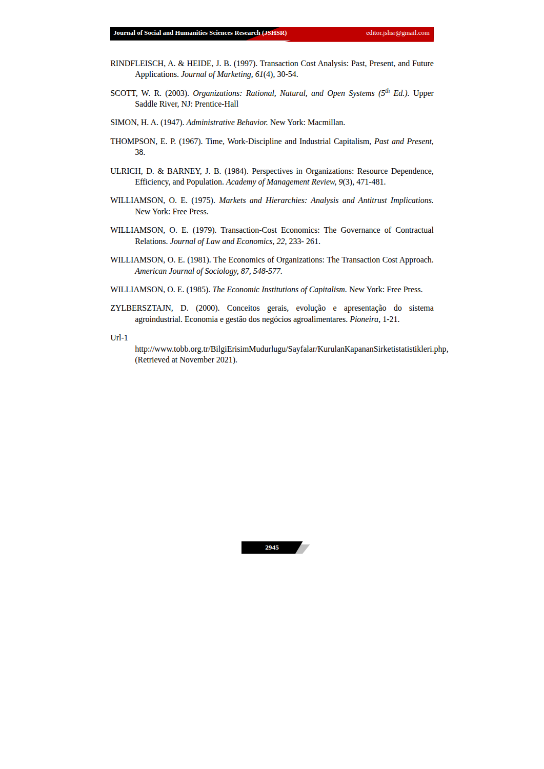Journal of Social and Humanities Sciences Research (JSHSR)
editor.jshsr@gmail.com
RINDFLEISCH, A. & HEIDE, J. B. (1997). Transaction Cost Analysis: Past, Present, and Future Applications. Journal of Marketing, 61(4), 30-54.
SCOTT, W. R. (2003). Organizations: Rational, Natural, and Open Systems (5th Ed.). Upper Saddle River, NJ: Prentice-Hall
SIMON, H. A. (1947). Administrative Behavior. New York: Macmillan.
THOMPSON, E. P. (1967). Time, Work-Discipline and Industrial Capitalism, Past and Present, 38.
ULRICH, D. & BARNEY, J. B. (1984). Perspectives in Organizations: Resource Dependence, Efficiency, and Population. Academy of Management Review, 9(3), 471-481.
WILLIAMSON, O. E. (1975). Markets and Hierarchies: Analysis and Antitrust Implications. New York: Free Press.
WILLIAMSON, O. E. (1979). Transaction-Cost Economics: The Governance of Contractual Relations. Journal of Law and Economics, 22, 233- 261.
WILLIAMSON, O. E. (1981). The Economics of Organizations: The Transaction Cost Approach. American Journal of Sociology, 87, 548-577.
WILLIAMSON, O. E. (1985). The Economic Institutions of Capitalism. New York: Free Press.
ZYLBERSZTAJN, D. (2000). Conceitos gerais, evolução e apresentação do sistema agroindustrial. Economia e gestão dos negócios agroalimentares. Pioneira, 1-21.
Url-1 http://www.tobb.org.tr/BilgiErisimMudurlugu/Sayfalar/KurulanKapananSirketistatistikleri.php, (Retrieved at November 2021).
2945